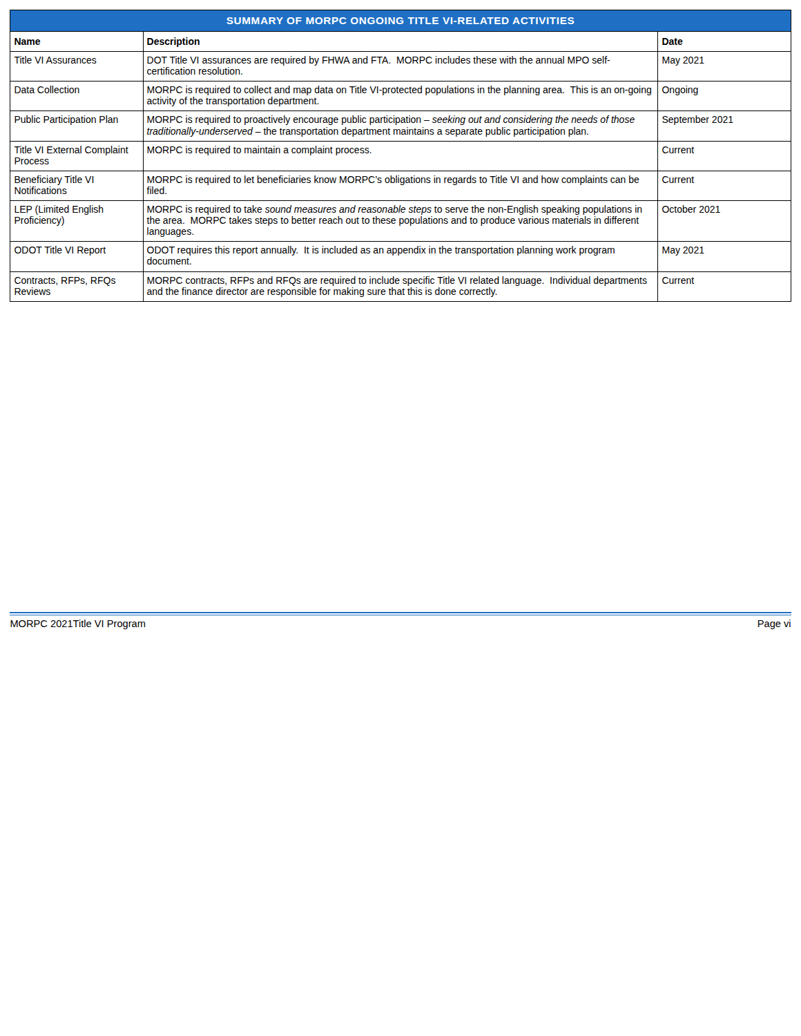SUMMARY OF MORPC ONGOING TITLE VI-RELATED ACTIVITIES
| Name | Description | Date |
| --- | --- | --- |
| Title VI Assurances | DOT Title VI assurances are required by FHWA and FTA. MORPC includes these with the annual MPO self-certification resolution. | May 2021 |
| Data Collection | MORPC is required to collect and map data on Title VI-protected populations in the planning area. This is an on-going activity of the transportation department. | Ongoing |
| Public Participation Plan | MORPC is required to proactively encourage public participation – seeking out and considering the needs of those traditionally-underserved – the transportation department maintains a separate public participation plan. | September 2021 |
| Title VI External Complaint Process | MORPC is required to maintain a complaint process. | Current |
| Beneficiary Title VI Notifications | MORPC is required to let beneficiaries know MORPC’s obligations in regards to Title VI and how complaints can be filed. | Current |
| LEP (Limited English Proficiency) | MORPC is required to take sound measures and reasonable steps to serve the non-English speaking populations in the area. MORPC takes steps to better reach out to these populations and to produce various materials in different languages. | October 2021 |
| ODOT Title VI Report | ODOT requires this report annually. It is included as an appendix in the transportation planning work program document. | May 2021 |
| Contracts, RFPs, RFQs Reviews | MORPC contracts, RFPs and RFQs are required to include specific Title VI related language. Individual departments and the finance director are responsible for making sure that this is done correctly. | Current |
MORPC 2021Title VI Program
Page vi